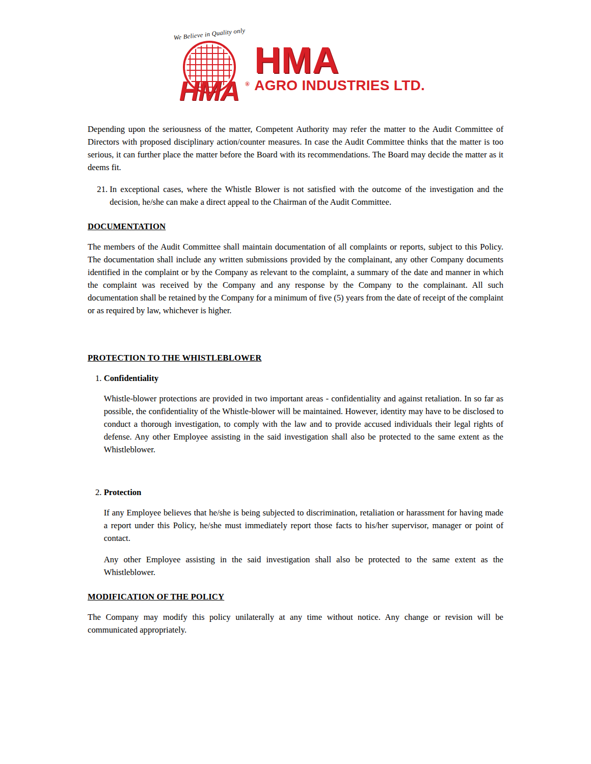We Believe in Quality only
®
HMA
HMA
AGRO INDUSTRIES LTD.
Depending upon the seriousness of the matter, Competent Authority may refer the matter to the Audit Committee of Directors with proposed disciplinary action/counter measures. In case the Audit Committee thinks that the matter is too serious, it can further place the matter before the Board with its recommendations. The Board may decide the matter as it deems fit.
In exceptional cases, where the Whistle Blower is not satisfied with the outcome of the investigation and the decision, he/she can make a direct appeal to the Chairman of the Audit Committee.
Documentation
The members of the Audit Committee shall maintain documentation of all complaints or reports, subject to this Policy. The documentation shall include any written submissions provided by the complainant, any other Company documents identified in the complaint or by the Company as relevant to the complaint, a summary of the date and manner in which the complaint was received by the Company and any response by the Company to the complainant. All such documentation shall be retained by the Company for a minimum of five (5) years from the date of receipt of the complaint or as required by law, whichever is higher.
Protection to the Whistleblower
Confidentiality
Whistle-blower protections are provided in two important areas - confidentiality and against retaliation. In so far as possible, the confidentiality of the Whistle-blower will be maintained. However, identity may have to be disclosed to conduct a thorough investigation, to comply with the law and to provide accused individuals their legal rights of defense. Any other Employee assisting in the said investigation shall also be protected to the same extent as the Whistleblower.
Protection
If any Employee believes that he/she is being subjected to discrimination, retaliation or harassment for having made a report under this Policy, he/she must immediately report those facts to his/her supervisor, manager or point of contact.
Any other Employee assisting in the said investigation shall also be protected to the same extent as the Whistleblower.
Modification of the Policy
The Company may modify this policy unilaterally at any time without notice. Any change or revision will be communicated appropriately.